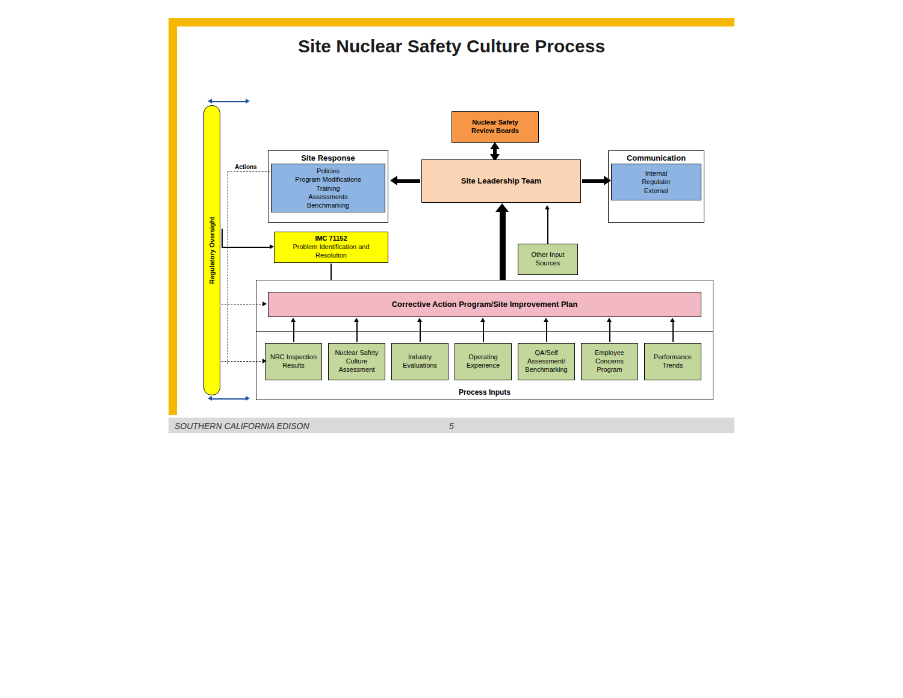Site Nuclear Safety Culture Process
Regulatory Oversight
Nuclear Safety
Review Boards
Site Leadership Team
Site Response
Policies
Program Modifications
Training
Assessments
Benchmarking
Communication
Internal
Regulator
External
IMC 71152 Problem Identification and
Resolution
Other Input
Sources
Corrective Action Program/Site Improvement Plan
NRC Inspection
Results
Nuclear Safety
Culture
Assessment
Industry
Evaluations
Operating
Experience
QA/Self
Assessment/
Benchmarking
Employee
Concerns
Program
Performance
Trends
Process Inputs
Actions
SOUTHERN CALIFORNIA EDISON
5